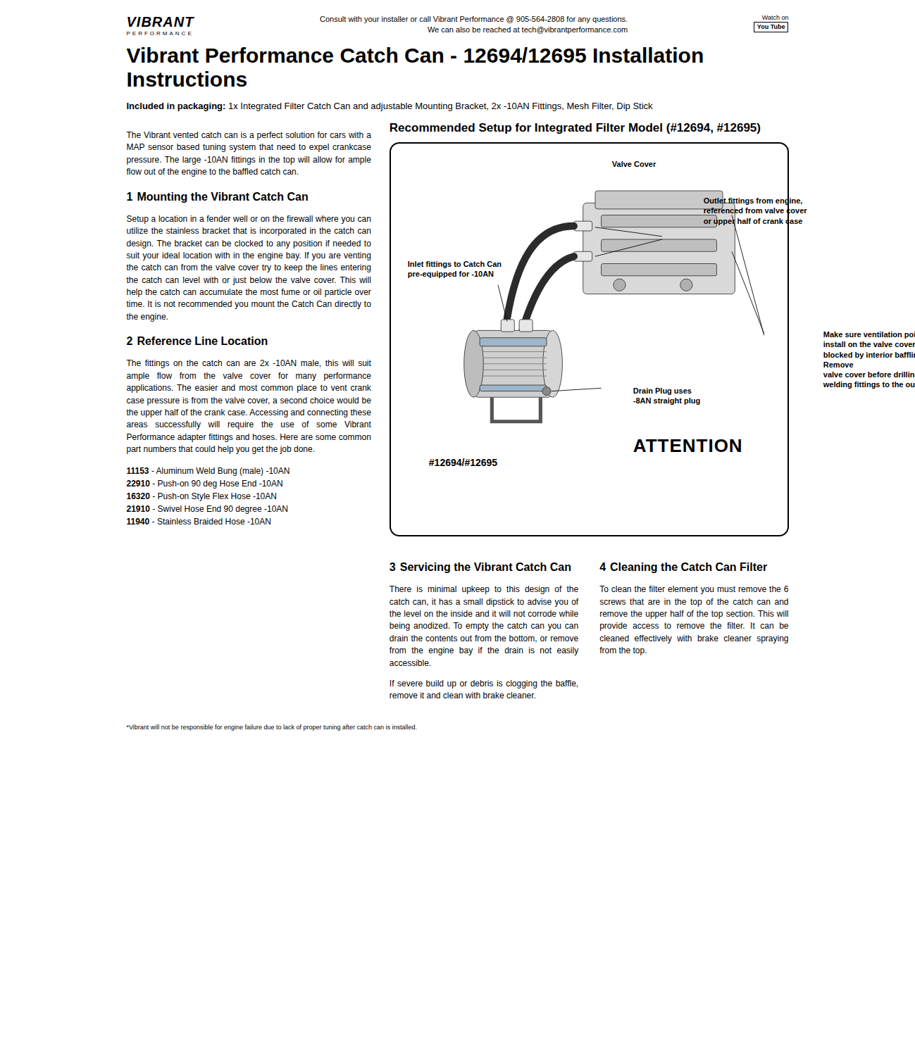VIBRANTPERFORMANCE
Consult with your installer or call Vibrant Performance @ 905-564-2808 for any questions.
We can also be reached at tech@vibrantperformance.com
Watch on
You Tube
Vibrant Performance Catch Can - 12694/12695 Installation Instructions
Included in packaging: 1x Integrated Filter Catch Can and adjustable Mounting Bracket, 2x -10AN Fittings, Mesh Filter, Dip Stick
The Vibrant vented catch can is a perfect solution for cars with a MAP sensor based tuning system that need to expel crankcase pressure. The large -10AN fittings in the top will allow for ample flow out of the engine to the baffled catch can.
1 Mounting the Vibrant Catch Can
Setup a location in a fender well or on the firewall where you can utilize the stainless bracket that is incorporated in the catch can design. The bracket can be clocked to any position if needed to suit your ideal location with in the engine bay. If you are venting the catch can from the valve cover try to keep the lines entering the catch can level with or just below the valve cover. This will help the catch can accumulate the most fume or oil particle over time. It is not recommended you mount the Catch Can directly to the engine.
2 Reference Line Location
The fittings on the catch can are 2x -10AN male, this will suit ample flow from the valve cover for many performance applications. The easier and most common place to vent crank case pressure is from the valve cover, a second choice would be the upper half of the crank case. Accessing and connecting these areas successfully will require the use of some Vibrant Performance adapter fittings and hoses. Here are some common part numbers that could help you get the job done.
11153 - Aluminum Weld Bung (male) -10AN
22910 - Push-on 90 deg Hose End -10AN
16320 - Push-on Style Flex Hose -10AN
21910 - Swivel Hose End 90 degree -10AN
11940 - Stainless Braided Hose -10AN
Recommended Setup for Integrated Filter Model (#12694, #12695)
Valve Cover
Inlet fittings to Catch Can
pre-equipped for -10AN
Outlet fittings from engine,
referenced from valve cover
or upper half of crank case
Drain Plug uses
-8AN straight plug
Make sure ventilation points you
install on the valve cover are not
blocked by interior baffling. Remove
valve cover before drilling into or
welding fittings to the outside.
#12694/#12695
ATTENTION
3 Servicing the Vibrant Catch Can
There is minimal upkeep to this design of the catch can, it has a small dipstick to advise you of the level on the inside and it will not corrode while being anodized. To empty the catch can you can drain the contents out from the bottom, or remove from the engine bay if the drain is not easily accessible.
If severe build up or debris is clogging the baffle, remove it and clean with brake cleaner.
4 Cleaning the Catch Can Filter
To clean the filter element you must remove the 6 screws that are in the top of the catch can and remove the upper half of the top section. This will provide access to remove the filter. It can be cleaned effectively with brake cleaner spraying from the top.
*Vibrant will not be responsible for engine failure due to lack of proper tuning after catch can is installed.